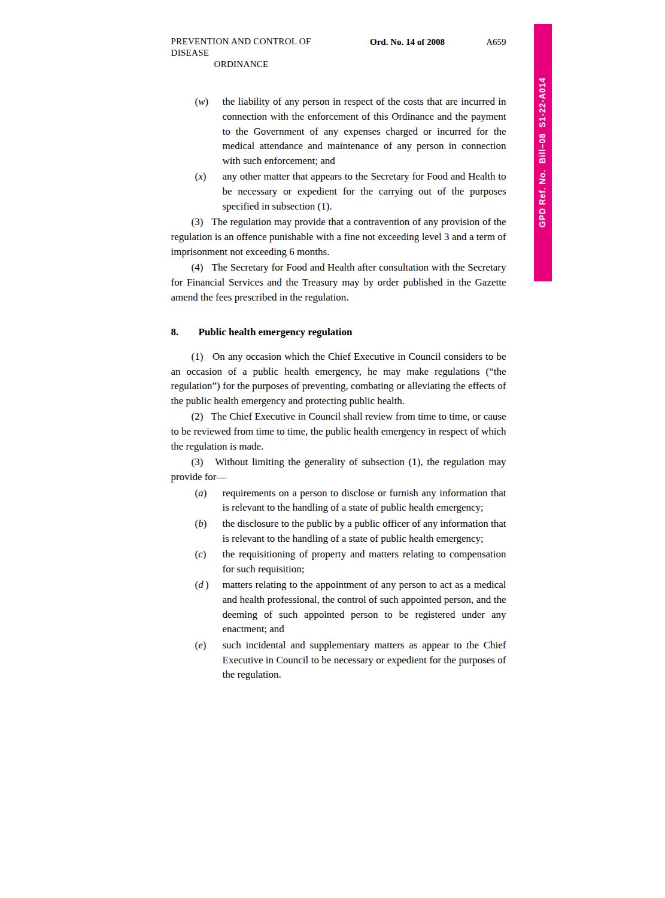GPD Ref. No. Bill–08 S1-22-A014
PREVENTION AND CONTROL OF DISEASEORDINANCE
Ord. No. 14 of 2008
A659
(w)
the liability of any person in respect of the costs that are incurred in connection with the enforcement of this Ordinance and the payment to the Government of any expenses charged or incurred for the medical attendance and maintenance of any person in connection with such enforcement; and
(x)
any other matter that appears to the Secretary for Food and Health to be necessary or expedient for the carrying out of the purposes specified in subsection (1).
(3) The regulation may provide that a contravention of any provision of the regulation is an offence punishable with a fine not exceeding level 3 and a term of imprisonment not exceeding 6 months.
(4) The Secretary for Food and Health after consultation with the Secretary for Financial Services and the Treasury may by order published in the Gazette amend the fees prescribed in the regulation.
8. Public health emergency regulation
(1) On any occasion which the Chief Executive in Council considers to be an occasion of a public health emergency, he may make regulations (“the regulation”) for the purposes of preventing, combating or alleviating the effects of the public health emergency and protecting public health.
(2) The Chief Executive in Council shall review from time to time, or cause to be reviewed from time to time, the public health emergency in respect of which the regulation is made.
(3) Without limiting the generality of subsection (1), the regulation may provide for—
(a)
requirements on a person to disclose or furnish any information that is relevant to the handling of a state of public health emergency;
(b)
the disclosure to the public by a public officer of any information that is relevant to the handling of a state of public health emergency;
(c)
the requisitioning of property and matters relating to compensation for such requisition;
(d )
matters relating to the appointment of any person to act as a medical and health professional, the control of such appointed person, and the deeming of such appointed person to be registered under any enactment; and
(e)
such incidental and supplementary matters as appear to the Chief Executive in Council to be necessary or expedient for the purposes of the regulation.